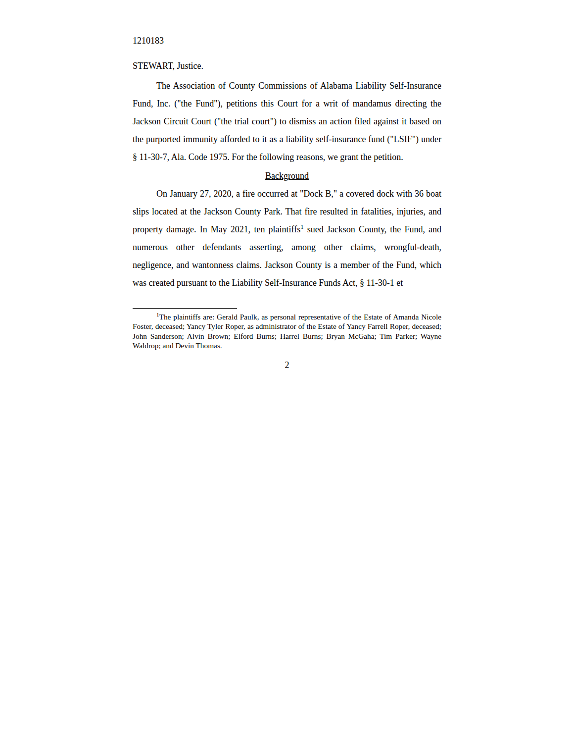1210183
STEWART, Justice.
The Association of County Commissions of Alabama Liability Self-Insurance Fund, Inc. ("the Fund"), petitions this Court for a writ of mandamus directing the Jackson Circuit Court ("the trial court") to dismiss an action filed against it based on the purported immunity afforded to it as a liability self-insurance fund ("LSIF") under § 11-30-7, Ala. Code 1975. For the following reasons, we grant the petition.
Background
On January 27, 2020, a fire occurred at "Dock B," a covered dock with 36 boat slips located at the Jackson County Park. That fire resulted in fatalities, injuries, and property damage. In May 2021, ten plaintiffs1 sued Jackson County, the Fund, and numerous other defendants asserting, among other claims, wrongful-death, negligence, and wantonness claims. Jackson County is a member of the Fund, which was created pursuant to the Liability Self-Insurance Funds Act, § 11-30-1 et
1The plaintiffs are: Gerald Paulk, as personal representative of the Estate of Amanda Nicole Foster, deceased; Yancy Tyler Roper, as administrator of the Estate of Yancy Farrell Roper, deceased; John Sanderson; Alvin Brown; Elford Burns; Harrel Burns; Bryan McGaha; Tim Parker; Wayne Waldrop; and Devin Thomas.
2